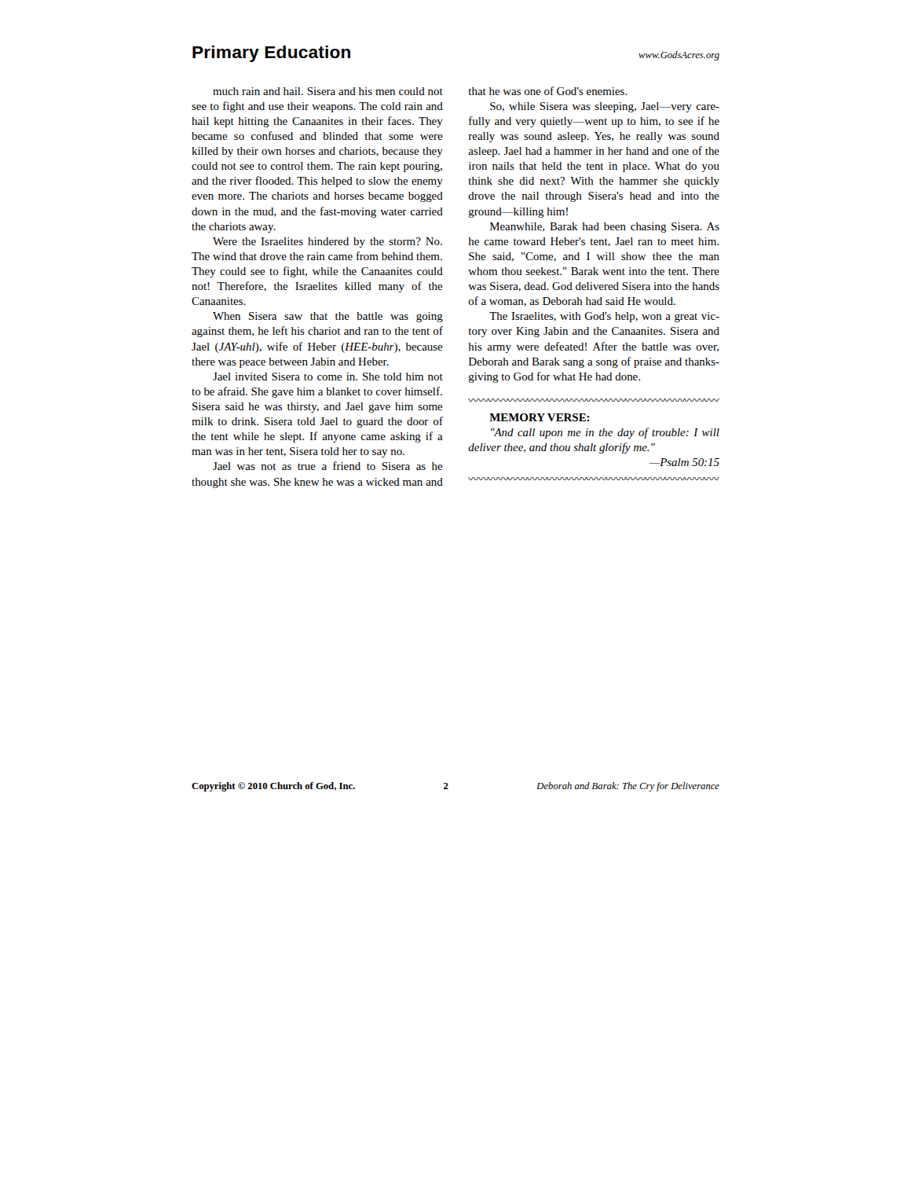Primary Education
www.GodsAcres.org
much rain and hail. Sisera and his men could not see to fight and use their weapons. The cold rain and hail kept hitting the Canaanites in their faces. They became so confused and blinded that some were killed by their own horses and chariots, because they could not see to control them. The rain kept pouring, and the river flooded. This helped to slow the enemy even more. The chariots and horses became bogged down in the mud, and the fast-moving water carried the chariots away.
Were the Israelites hindered by the storm? No. The wind that drove the rain came from behind them. They could see to fight, while the Canaanites could not! Therefore, the Israelites killed many of the Canaanites.
When Sisera saw that the battle was going against them, he left his chariot and ran to the tent of Jael (JAY-uhl), wife of Heber (HEE-buhr), because there was peace between Jabin and Heber.
Jael invited Sisera to come in. She told him not to be afraid. She gave him a blanket to cover himself. Sisera said he was thirsty, and Jael gave him some milk to drink. Sisera told Jael to guard the door of the tent while he slept. If anyone came asking if a man was in her tent, Sisera told her to say no.
Jael was not as true a friend to Sisera as he thought she was. She knew he was a wicked man and that he was one of God's enemies.
So, while Sisera was sleeping, Jael—very carefully and very quietly—went up to him, to see if he really was sound asleep. Yes, he really was sound asleep. Jael had a hammer in her hand and one of the iron nails that held the tent in place. What do you think she did next? With the hammer she quickly drove the nail through Sisera's head and into the ground—killing him!
Meanwhile, Barak had been chasing Sisera. As he came toward Heber's tent, Jael ran to meet him. She said, "Come, and I will show thee the man whom thou seekest." Barak went into the tent. There was Sisera, dead. God delivered Sisera into the hands of a woman, as Deborah had said He would.
The Israelites, with God's help, won a great victory over King Jabin and the Canaanites. Sisera and his army were defeated! After the battle was over, Deborah and Barak sang a song of praise and thanksgiving to God for what He had done.
〰〰〰〰〰〰〰〰〰〰〰〰〰〰〰〰〰〰〰〰〰〰〰〰〰〰〰〰〰〰
MEMORY VERSE:
"And call upon me in the day of trouble: I will deliver thee, and thou shalt glorify me."
—Psalm 50:15
〰〰〰〰〰〰〰〰〰〰〰〰〰〰〰〰〰〰〰〰〰〰〰〰〰〰〰〰〰〰
Copyright © 2010 Church of God, Inc.
2
Deborah and Barak: The Cry for Deliverance